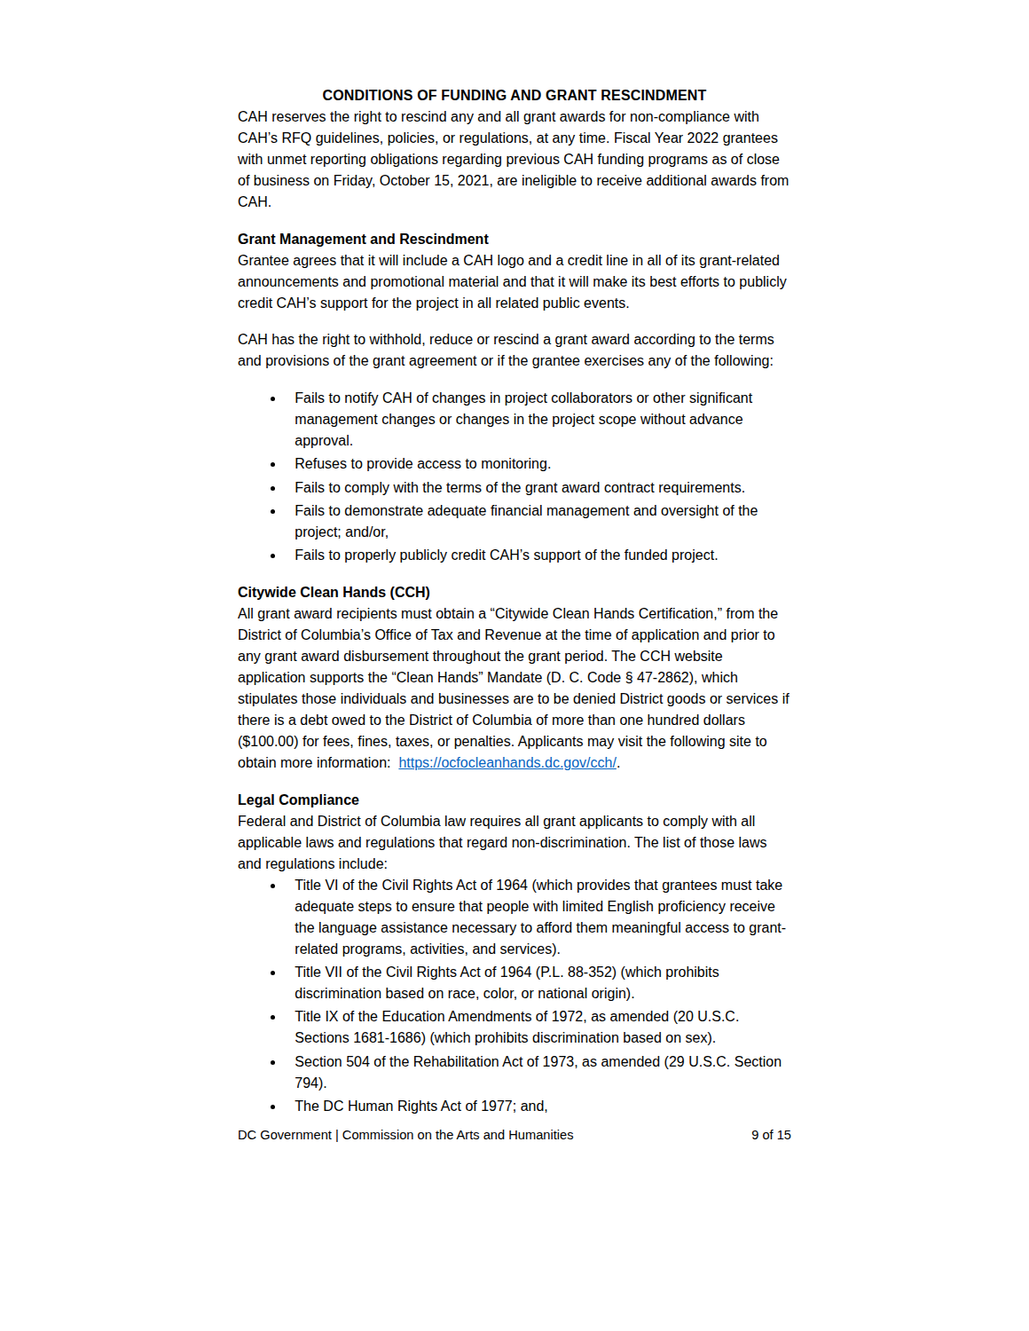CONDITIONS OF FUNDING AND GRANT RESCINDMENT
CAH reserves the right to rescind any and all grant awards for non-compliance with CAH’s RFQ guidelines, policies, or regulations, at any time. Fiscal Year 2022 grantees with unmet reporting obligations regarding previous CAH funding programs as of close of business on Friday, October 15, 2021, are ineligible to receive additional awards from CAH.
Grant Management and Rescindment
Grantee agrees that it will include a CAH logo and a credit line in all of its grant-related announcements and promotional material and that it will make its best efforts to publicly credit CAH’s support for the project in all related public events.
CAH has the right to withhold, reduce or rescind a grant award according to the terms and provisions of the grant agreement or if the grantee exercises any of the following:
Fails to notify CAH of changes in project collaborators or other significant management changes or changes in the project scope without advance approval.
Refuses to provide access to monitoring.
Fails to comply with the terms of the grant award contract requirements.
Fails to demonstrate adequate financial management and oversight of the project; and/or,
Fails to properly publicly credit CAH’s support of the funded project.
Citywide Clean Hands (CCH)
All grant award recipients must obtain a “Citywide Clean Hands Certification,” from the District of Columbia’s Office of Tax and Revenue at the time of application and prior to any grant award disbursement throughout the grant period. The CCH website application supports the “Clean Hands” Mandate (D. C. Code § 47-2862), which stipulates those individuals and businesses are to be denied District goods or services if there is a debt owed to the District of Columbia of more than one hundred dollars ($100.00) for fees, fines, taxes, or penalties. Applicants may visit the following site to obtain more information: https://ocfocleanhands.dc.gov/cch/.
Legal Compliance
Federal and District of Columbia law requires all grant applicants to comply with all applicable laws and regulations that regard non-discrimination. The list of those laws and regulations include:
Title VI of the Civil Rights Act of 1964 (which provides that grantees must take adequate steps to ensure that people with limited English proficiency receive the language assistance necessary to afford them meaningful access to grant-related programs, activities, and services).
Title VII of the Civil Rights Act of 1964 (P.L. 88-352) (which prohibits discrimination based on race, color, or national origin).
Title IX of the Education Amendments of 1972, as amended (20 U.S.C. Sections 1681-1686) (which prohibits discrimination based on sex).
Section 504 of the Rehabilitation Act of 1973, as amended (29 U.S.C. Section 794).
The DC Human Rights Act of 1977; and,
DC Government | Commission on the Arts and Humanities 9 of 15